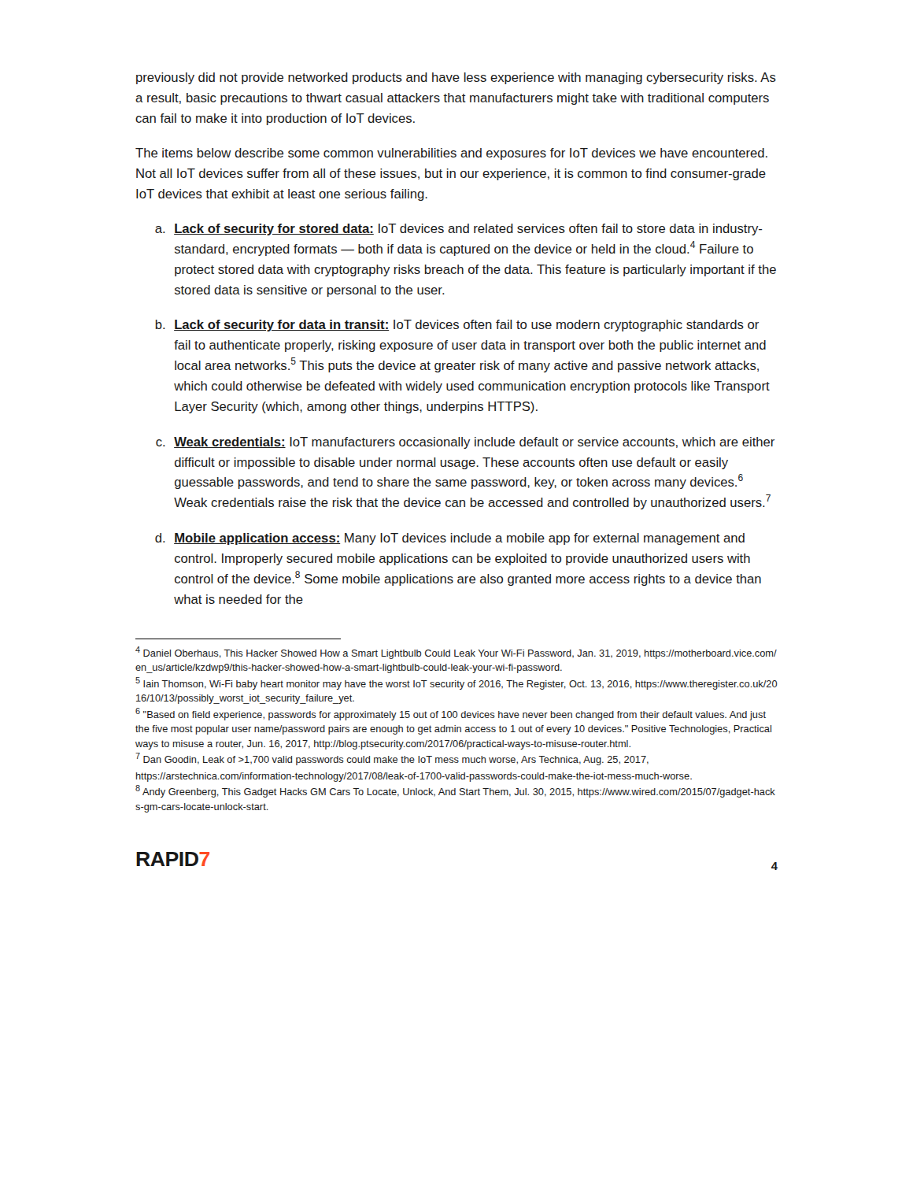previously did not provide networked products and have less experience with managing cybersecurity risks. As a result, basic precautions to thwart casual attackers that manufacturers might take with traditional computers can fail to make it into production of IoT devices.
The items below describe some common vulnerabilities and exposures for IoT devices we have encountered. Not all IoT devices suffer from all of these issues, but in our experience, it is common to find consumer-grade IoT devices that exhibit at least one serious failing.
Lack of security for stored data: IoT devices and related services often fail to store data in industry-standard, encrypted formats — both if data is captured on the device or held in the cloud.4 Failure to protect stored data with cryptography risks breach of the data. This feature is particularly important if the stored data is sensitive or personal to the user.
Lack of security for data in transit: IoT devices often fail to use modern cryptographic standards or fail to authenticate properly, risking exposure of user data in transport over both the public internet and local area networks.5 This puts the device at greater risk of many active and passive network attacks, which could otherwise be defeated with widely used communication encryption protocols like Transport Layer Security (which, among other things, underpins HTTPS).
Weak credentials: IoT manufacturers occasionally include default or service accounts, which are either difficult or impossible to disable under normal usage. These accounts often use default or easily guessable passwords, and tend to share the same password, key, or token across many devices.6 Weak credentials raise the risk that the device can be accessed and controlled by unauthorized users.7
Mobile application access: Many IoT devices include a mobile app for external management and control. Improperly secured mobile applications can be exploited to provide unauthorized users with control of the device.8 Some mobile applications are also granted more access rights to a device than what is needed for the
4 Daniel Oberhaus, This Hacker Showed How a Smart Lightbulb Could Leak Your Wi-Fi Password, Jan. 31, 2019, https://motherboard.vice.com/en_us/article/kzdwp9/this-hacker-showed-how-a-smart-lightbulb-could-leak-your-wi-fi-password.
5 Iain Thomson, Wi-Fi baby heart monitor may have the worst IoT security of 2016, The Register, Oct. 13, 2016, https://www.theregister.co.uk/2016/10/13/possibly_worst_iot_security_failure_yet.
6 "Based on field experience, passwords for approximately 15 out of 100 devices have never been changed from their default values. And just the five most popular user name/password pairs are enough to get admin access to 1 out of every 10 devices." Positive Technologies, Practical ways to misuse a router, Jun. 16, 2017, http://blog.ptsecurity.com/2017/06/practical-ways-to-misuse-router.html.
7 Dan Goodin, Leak of >1,700 valid passwords could make the IoT mess much worse, Ars Technica, Aug. 25, 2017,
https://arstechnica.com/information-technology/2017/08/leak-of-1700-valid-passwords-could-make-the-iot-mess-much-worse.
8 Andy Greenberg, This Gadget Hacks GM Cars To Locate, Unlock, And Start Them, Jul. 30, 2015, https://www.wired.com/2015/07/gadget-hacks-gm-cars-locate-unlock-start.
RAPID7
4